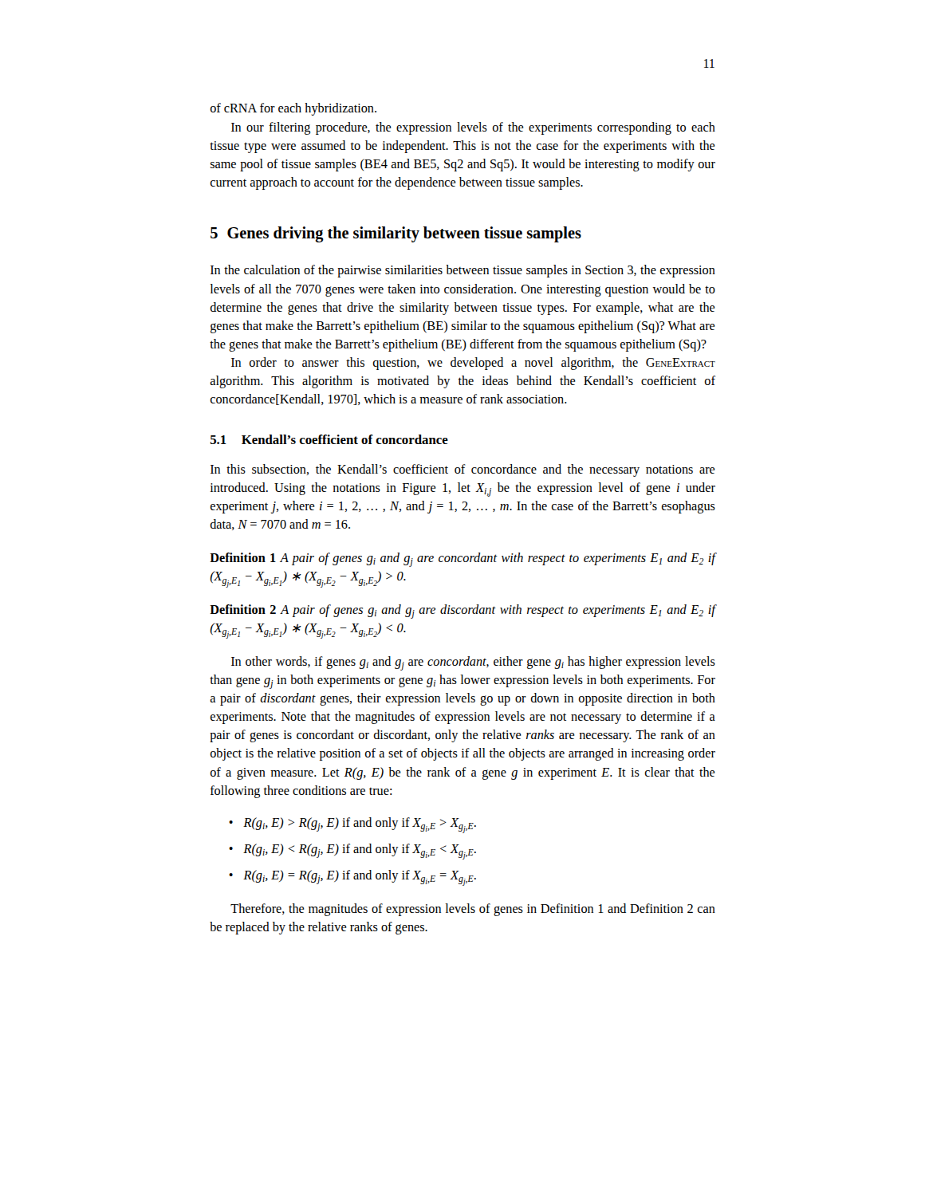11
of cRNA for each hybridization.
In our filtering procedure, the expression levels of the experiments corresponding to each tissue type were assumed to be independent. This is not the case for the experiments with the same pool of tissue samples (BE4 and BE5, Sq2 and Sq5). It would be interesting to modify our current approach to account for the dependence between tissue samples.
5 Genes driving the similarity between tissue samples
In the calculation of the pairwise similarities between tissue samples in Section 3, the expression levels of all the 7070 genes were taken into consideration. One interesting question would be to determine the genes that drive the similarity between tissue types. For example, what are the genes that make the Barrett’s epithelium (BE) similar to the squamous epithelium (Sq)? What are the genes that make the Barrett’s epithelium (BE) different from the squamous epithelium (Sq)?
In order to answer this question, we developed a novel algorithm, the GeneExtract algorithm. This algorithm is motivated by the ideas behind the Kendall’s coefficient of concordance[Kendall, 1970], which is a measure of rank association.
5.1 Kendall’s coefficient of concordance
In this subsection, the Kendall’s coefficient of concordance and the necessary notations are introduced. Using the notations in Figure 1, let Xi,j be the expression level of gene i under experiment j, where i = 1, 2, … , N, and j = 1, 2, … , m. In the case of the Barrett’s esophagus data, N = 7070 and m = 16.
Definition 1 A pair of genes gi and gj are concordant with respect to experiments E1 and E2 if (Xgj,E1 − Xgi,E1) ∗ (Xgj,E2 − Xgi,E2) > 0.
Definition 2 A pair of genes gi and gj are discordant with respect to experiments E1 and E2 if (Xgj,E1 − Xgi,E1) ∗ (Xgj,E2 − Xgi,E2) < 0.
In other words, if genes gi and gj are concordant, either gene gi has higher expression levels than gene gj in both experiments or gene gi has lower expression levels in both experiments. For a pair of discordant genes, their expression levels go up or down in opposite direction in both experiments. Note that the magnitudes of expression levels are not necessary to determine if a pair of genes is concordant or discordant, only the relative ranks are necessary. The rank of an object is the relative position of a set of objects if all the objects are arranged in increasing order of a given measure. Let R(g, E) be the rank of a gene g in experiment E. It is clear that the following three conditions are true:
R(gi, E) > R(gj, E) if and only if Xgi,E > Xgj,E.
R(gi, E) < R(gj, E) if and only if Xgi,E < Xgj,E.
R(gi, E) = R(gj, E) if and only if Xgi,E = Xgj,E.
Therefore, the magnitudes of expression levels of genes in Definition 1 and Definition 2 can be replaced by the relative ranks of genes.